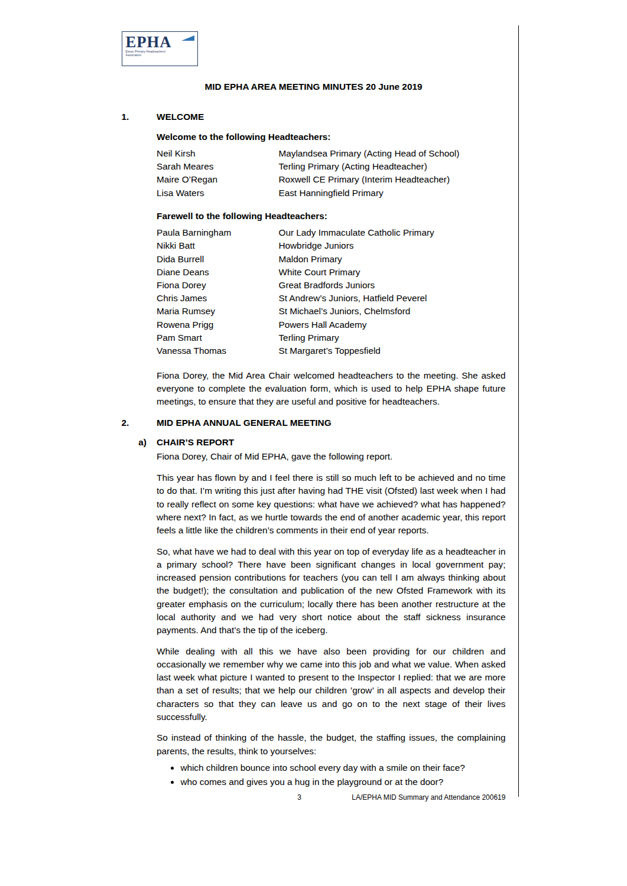EPHA
Essex Primary Headteachers'
Association
MID EPHA AREA MEETING MINUTES 20 June 2019
1.
WELCOME
Welcome to the following Headteachers:
| Neil Kirsh | Maylandsea Primary (Acting Head of School) |
| Sarah Meares | Terling Primary (Acting Headteacher) |
| Maire O’Regan | Roxwell CE Primary (Interim Headteacher) |
| Lisa Waters | East Hanningfield Primary |
Farewell to the following Headteachers:
| Paula Barningham | Our Lady Immaculate Catholic Primary |
| Nikki Batt | Howbridge Juniors |
| Dida Burrell | Maldon Primary |
| Diane Deans | White Court Primary |
| Fiona Dorey | Great Bradfords Juniors |
| Chris James | St Andrew’s Juniors, Hatfield Peverel |
| Maria Rumsey | St Michael’s Juniors, Chelmsford |
| Rowena Prigg | Powers Hall Academy |
| Pam Smart | Terling Primary |
| Vanessa Thomas | St Margaret’s Toppesfield |
Fiona Dorey, the Mid Area Chair welcomed headteachers to the meeting. She asked everyone to complete the evaluation form, which is used to help EPHA shape future meetings, to ensure that they are useful and positive for headteachers.
2.
MID EPHA ANNUAL GENERAL MEETING
a)
CHAIR’S REPORT
Fiona Dorey, Chair of Mid EPHA, gave the following report.
This year has flown by and I feel there is still so much left to be achieved and no time to do that. I’m writing this just after having had THE visit (Ofsted) last week when I had to really reflect on some key questions: what have we achieved? what has happened? where next? In fact, as we hurtle towards the end of another academic year, this report feels a little like the children’s comments in their end of year reports.
So, what have we had to deal with this year on top of everyday life as a headteacher in a primary school? There have been significant changes in local government pay; increased pension contributions for teachers (you can tell I am always thinking about the budget!); the consultation and publication of the new Ofsted Framework with its greater emphasis on the curriculum; locally there has been another restructure at the local authority and we had very short notice about the staff sickness insurance payments. And that’s the tip of the iceberg.
While dealing with all this we have also been providing for our children and occasionally we remember why we came into this job and what we value. When asked last week what picture I wanted to present to the Inspector I replied: that we are more than a set of results; that we help our children ’grow’ in all aspects and develop their characters so that they can leave us and go on to the next stage of their lives successfully.
So instead of thinking of the hassle, the budget, the staffing issues, the complaining parents, the results, think to yourselves:
which children bounce into school every day with a smile on their face?
who comes and gives you a hug in the playground or at the door?
3
LA/EPHA MID Summary and Attendance 200619